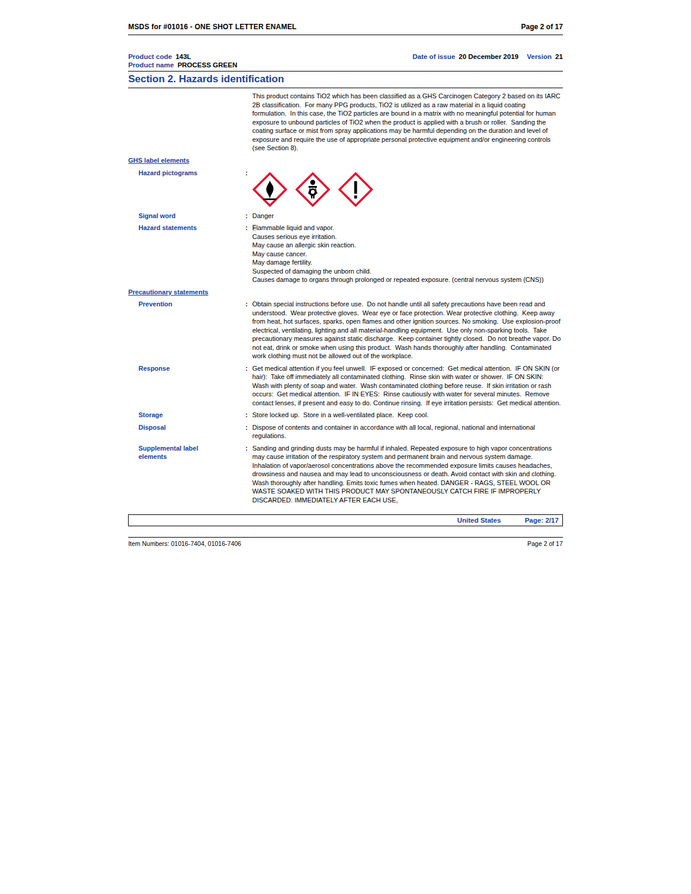MSDS for #01016 - ONE SHOT LETTER ENAMEL
Page 2 of 17
Product code 143L
Date of issue 20 December 2019 Version 21
Product name PROCESS GREEN
Section 2. Hazards identification
| | | This product contains TiO2 which has been classified as a GHS Carcinogen Category 2 based on its IARC 2B classification. For many PPG products, TiO2 is utilized as a raw material in a liquid coating formulation. In this case, the TiO2 particles are bound in a matrix with no meaningful potential for human exposure to unbound particles of TiO2 when the product is applied with a brush or roller. Sanding the coating surface or mist from spray applications may be harmful depending on the duration and level of exposure and require the use of appropriate personal protective equipment and/or engineering controls (see Section 8). |
| GHS label elements | | |
| Hazard pictograms | : | |
| Signal word | : | Danger |
| Hazard statements | : | F lammable liquid and vapor. Causes serious eye irritation. May cause an allergic skin reaction. May cause cancer. May damage fertility. Suspected of damaging the unborn child. Causes damage to organs through prolonged or repeated exposure. (central nervous system (CNS)) |
| Precautionary statements | | |
| Prevention | : | Obtain special instructions before use. Do not handle until all safety precautions have been read and understood. Wear protective gloves. Wear eye or face protection. Wear protective clothing. Keep away from heat, hot surfaces, sparks, open flames and other ignition sources. No smoking. Use explosion-proof electrical, ventilating, lighting and all material-handling equipment. Use only non-sparking tools. Take precautionary measures against static discharge. Keep container tightly closed. Do not breathe vapor. Do not eat, drink or smoke when using this product. Wash hands thoroughly after handling. Contaminated work clothing must not be allowed out of the workplace. |
| Response | : | Get medical attention if you feel unwell. IF exposed or concerned: Get medical attention. IF ON SKIN (or hair): Take off immediately all contaminated clothing. Rinse skin with water or shower. IF ON SKIN: Wash with plenty of soap and water. Wash contaminated clothing before reuse. If skin irritation or rash occurs: Get medical attention. IF IN EYES: Rinse cautiously with water for several minutes. Remove contact lenses, if present and easy to do. Continue rinsing. If eye irritation persists: Get medical attention. |
| Storage | : | Store locked up. Store in a well-ventilated place. Keep cool. |
| Disposal | : | Dispose of contents and container in accordance with all local, regional, national and international regulations. |
| Supplemental label elements | : | Sanding and grinding dusts may be harmful if inhaled. Repeated exposure to high vapor concentrations may cause irritation of the respiratory system and permanent brain and nervous system damage. Inhalation of vapor/aerosol concentrations above the recommended exposure limits causes headaches, drowsiness and nausea and may lead to unconsciousness or death. Avoid contact with skin and clothing. Wash thoroughly after handling. Emits toxic fumes when heated. DANGER - RAGS, STEEL WOOL OR WASTE SOAKED WITH THIS PRODUCT MAY SPONTANEOUSLY CATCH FIRE IF IMPROPERLY DISCARDED. IMMEDIATELY AFTER EACH USE, |
United States Page: 2/17
Item Numbers: 01016-7404, 01016-7406
Page 2 of 17